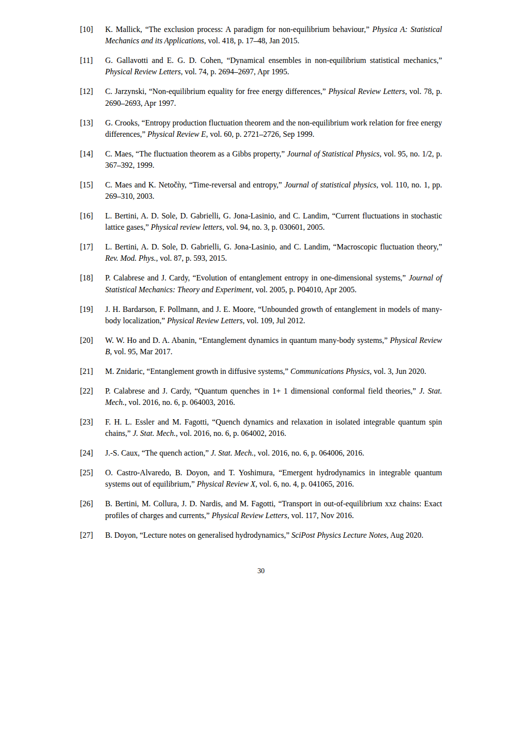K. Mallick, “The exclusion process: A paradigm for non-equilibrium behaviour,” Physica A: Statistical Mechanics and its Applications, vol. 418, p. 17–48, Jan 2015.
G. Gallavotti and E. G. D. Cohen, “Dynamical ensembles in non-equilibrium statistical mechanics,” Physical Review Letters, vol. 74, p. 2694–2697, Apr 1995.
C. Jarzynski, “Non-equilibrium equality for free energy differences,” Physical Review Letters, vol. 78, p. 2690–2693, Apr 1997.
G. Crooks, “Entropy production fluctuation theorem and the non-equilibrium work relation for free energy differences,” Physical Review E, vol. 60, p. 2721–2726, Sep 1999.
C. Maes, “The fluctuation theorem as a Gibbs property,” Journal of Statistical Physics, vol. 95, no. 1/2, p. 367–392, 1999.
C. Maes and K. Netočǹy, “Time-reversal and entropy,” Journal of statistical physics, vol. 110, no. 1, pp. 269–310, 2003.
L. Bertini, A. D. Sole, D. Gabrielli, G. Jona-Lasinio, and C. Landim, “Current fluctuations in stochastic lattice gases,” Physical review letters, vol. 94, no. 3, p. 030601, 2005.
L. Bertini, A. D. Sole, D. Gabrielli, G. Jona-Lasinio, and C. Landim, “Macroscopic fluctuation theory,” Rev. Mod. Phys., vol. 87, p. 593, 2015.
P. Calabrese and J. Cardy, “Evolution of entanglement entropy in one-dimensional systems,” Journal of Statistical Mechanics: Theory and Experiment, vol. 2005, p. P04010, Apr 2005.
J. H. Bardarson, F. Pollmann, and J. E. Moore, “Unbounded growth of entanglement in models of many-body localization,” Physical Review Letters, vol. 109, Jul 2012.
W. W. Ho and D. A. Abanin, “Entanglement dynamics in quantum many-body systems,” Physical Review B, vol. 95, Mar 2017.
M. Znidaric, “Entanglement growth in diffusive systems,” Communications Physics, vol. 3, Jun 2020.
P. Calabrese and J. Cardy, “Quantum quenches in 1+ 1 dimensional conformal field theories,” J. Stat. Mech., vol. 2016, no. 6, p. 064003, 2016.
F. H. L. Essler and M. Fagotti, “Quench dynamics and relaxation in isolated integrable quantum spin chains,” J. Stat. Mech., vol. 2016, no. 6, p. 064002, 2016.
J.-S. Caux, “The quench action,” J. Stat. Mech., vol. 2016, no. 6, p. 064006, 2016.
O. Castro-Alvaredo, B. Doyon, and T. Yoshimura, “Emergent hydrodynamics in integrable quantum systems out of equilibrium,” Physical Review X, vol. 6, no. 4, p. 041065, 2016.
B. Bertini, M. Collura, J. D. Nardis, and M. Fagotti, “Transport in out-of-equilibrium xxz chains: Exact profiles of charges and currents,” Physical Review Letters, vol. 117, Nov 2016.
B. Doyon, “Lecture notes on generalised hydrodynamics,” SciPost Physics Lecture Notes, Aug 2020.
30